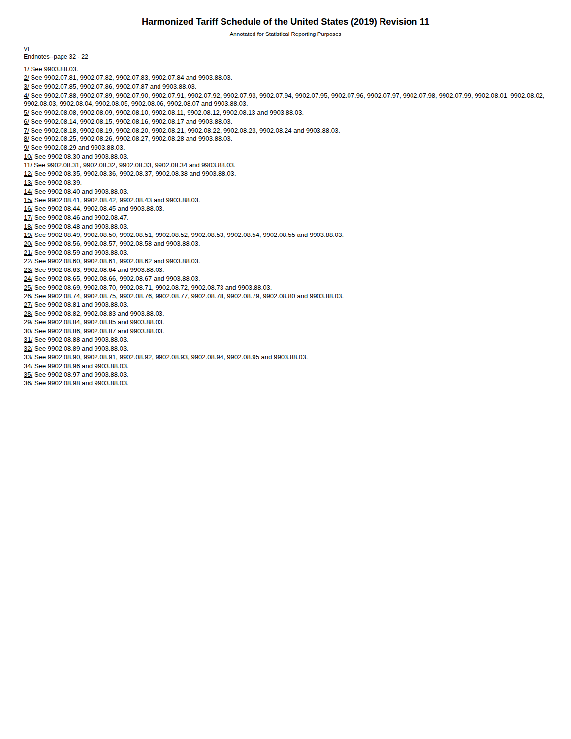Harmonized Tariff Schedule of the United States (2019) Revision 11
Annotated for Statistical Reporting Purposes
VI
Endnotes--page 32 - 22
1/ See 9903.88.03.
2/ See 9902.07.81, 9902.07.82, 9902.07.83, 9902.07.84 and 9903.88.03.
3/ See 9902.07.85, 9902.07.86, 9902.07.87 and 9903.88.03.
4/ See 9902.07.88, 9902.07.89, 9902.07.90, 9902.07.91, 9902.07.92, 9902.07.93, 9902.07.94, 9902.07.95, 9902.07.96, 9902.07.97, 9902.07.98, 9902.07.99, 9902.08.01, 9902.08.02, 9902.08.03, 9902.08.04, 9902.08.05, 9902.08.06, 9902.08.07 and 9903.88.03.
5/ See 9902.08.08, 9902.08.09, 9902.08.10, 9902.08.11, 9902.08.12, 9902.08.13 and 9903.88.03.
6/ See 9902.08.14, 9902.08.15, 9902.08.16, 9902.08.17 and 9903.88.03.
7/ See 9902.08.18, 9902.08.19, 9902.08.20, 9902.08.21, 9902.08.22, 9902.08.23, 9902.08.24 and 9903.88.03.
8/ See 9902.08.25, 9902.08.26, 9902.08.27, 9902.08.28 and 9903.88.03.
9/ See 9902.08.29 and 9903.88.03.
10/ See 9902.08.30 and 9903.88.03.
11/ See 9902.08.31, 9902.08.32, 9902.08.33, 9902.08.34 and 9903.88.03.
12/ See 9902.08.35, 9902.08.36, 9902.08.37, 9902.08.38 and 9903.88.03.
13/ See 9902.08.39.
14/ See 9902.08.40 and 9903.88.03.
15/ See 9902.08.41, 9902.08.42, 9902.08.43 and 9903.88.03.
16/ See 9902.08.44, 9902.08.45 and 9903.88.03.
17/ See 9902.08.46 and 9902.08.47.
18/ See 9902.08.48 and 9903.88.03.
19/ See 9902.08.49, 9902.08.50, 9902.08.51, 9902.08.52, 9902.08.53, 9902.08.54, 9902.08.55 and 9903.88.03.
20/ See 9902.08.56, 9902.08.57, 9902.08.58 and 9903.88.03.
21/ See 9902.08.59 and 9903.88.03.
22/ See 9902.08.60, 9902.08.61, 9902.08.62 and 9903.88.03.
23/ See 9902.08.63, 9902.08.64 and 9903.88.03.
24/ See 9902.08.65, 9902.08.66, 9902.08.67 and 9903.88.03.
25/ See 9902.08.69, 9902.08.70, 9902.08.71, 9902.08.72, 9902.08.73 and 9903.88.03.
26/ See 9902.08.74, 9902.08.75, 9902.08.76, 9902.08.77, 9902.08.78, 9902.08.79, 9902.08.80 and 9903.88.03.
27/ See 9902.08.81 and 9903.88.03.
28/ See 9902.08.82, 9902.08.83 and 9903.88.03.
29/ See 9902.08.84, 9902.08.85 and 9903.88.03.
30/ See 9902.08.86, 9902.08.87 and 9903.88.03.
31/ See 9902.08.88 and 9903.88.03.
32/ See 9902.08.89 and 9903.88.03.
33/ See 9902.08.90, 9902.08.91, 9902.08.92, 9902.08.93, 9902.08.94, 9902.08.95 and 9903.88.03.
34/ See 9902.08.96 and 9903.88.03.
35/ See 9902.08.97 and 9903.88.03.
36/ See 9902.08.98 and 9903.88.03.